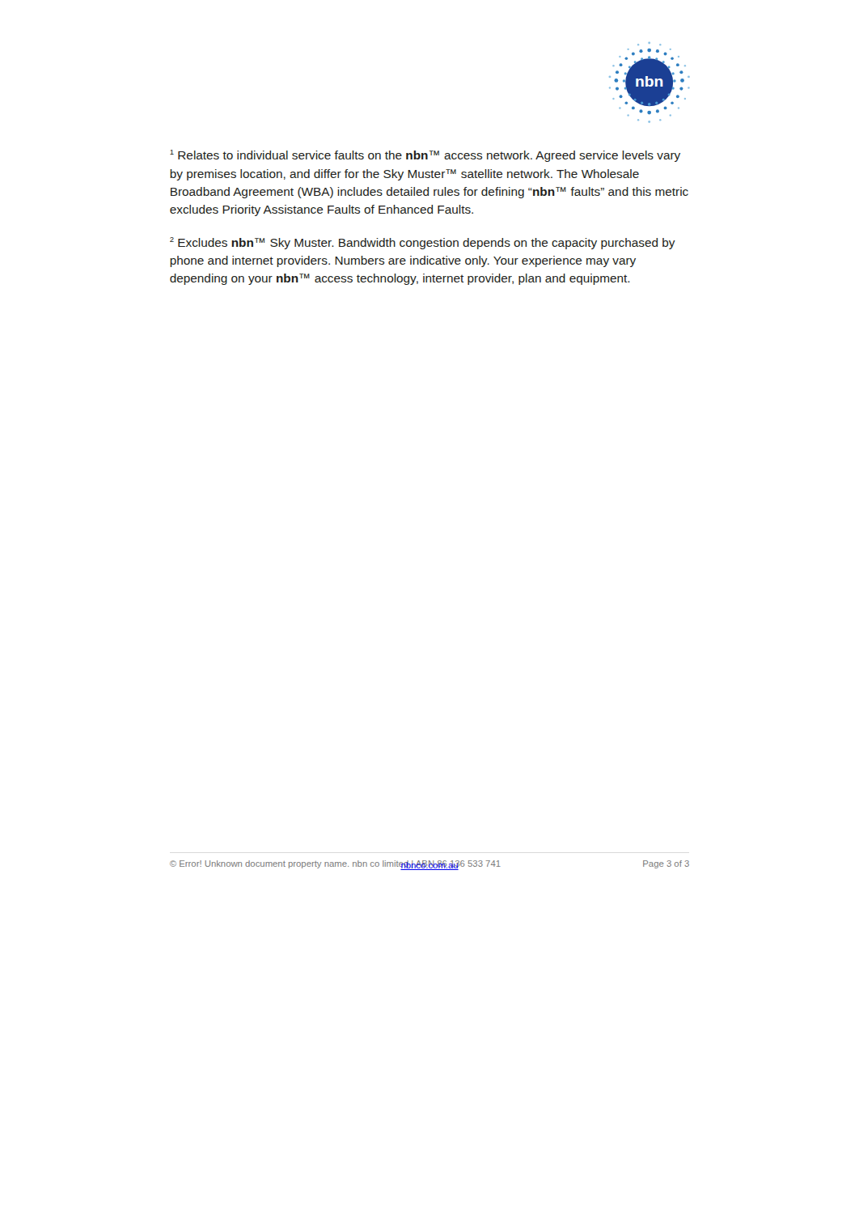nbn
1 Relates to individual service faults on the nbn™ access network. Agreed service levels vary by premises location, and differ for the Sky Muster™ satellite network. The Wholesale Broadband Agreement (WBA) includes detailed rules for defining “nbn™ faults” and this metric excludes Priority Assistance Faults of Enhanced Faults.
2 Excludes nbn™ Sky Muster. Bandwidth congestion depends on the capacity purchased by phone and internet providers. Numbers are indicative only. Your experience may vary depending on your nbn™ access technology, internet provider, plan and equipment.
© Error! Unknown document property name. nbn co limited | ABN 86 136 533 741
Page 3 of 3
nbnco.com.au